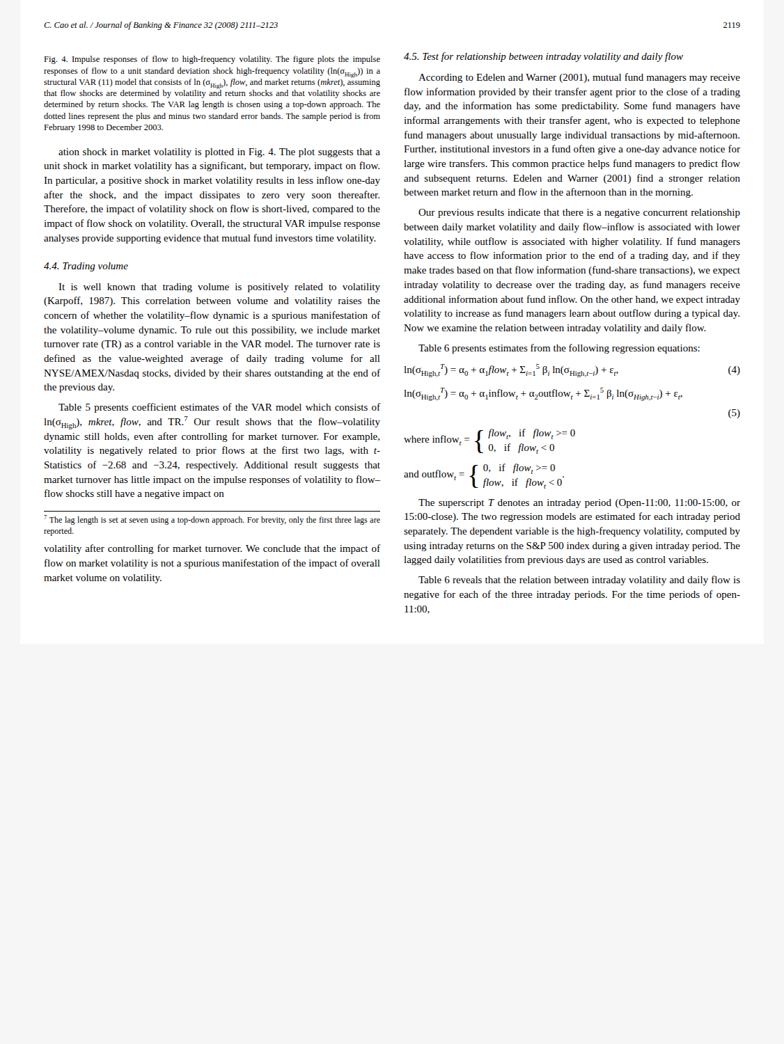C. Cao et al. / Journal of Banking & Finance 32 (2008) 2111–2123 2119
Fig. 4. Impulse responses of flow to high-frequency volatility. The figure plots the impulse responses of flow to a unit standard deviation shock high-frequency volatility (ln(σHigh)) in a structural VAR (11) model that consists of ln (σHigh), flow, and market returns (mkret), assuming that flow shocks are determined by volatility and return shocks and that volatility shocks are determined by return shocks. The VAR lag length is chosen using a top-down approach. The dotted lines represent the plus and minus two standard error bands. The sample period is from February 1998 to December 2003.
ation shock in market volatility is plotted in Fig. 4. The plot suggests that a unit shock in market volatility has a significant, but temporary, impact on flow. In particular, a positive shock in market volatility results in less inflow one-day after the shock, and the impact dissipates to zero very soon thereafter. Therefore, the impact of volatility shock on flow is short-lived, compared to the impact of flow shock on volatility. Overall, the structural VAR impulse response analyses provide supporting evidence that mutual fund investors time volatility.
4.4. Trading volume
It is well known that trading volume is positively related to volatility (Karpoff, 1987). This correlation between volume and volatility raises the concern of whether the volatility–flow dynamic is a spurious manifestation of the volatility–volume dynamic. To rule out this possibility, we include market turnover rate (TR) as a control variable in the VAR model. The turnover rate is defined as the value-weighted average of daily trading volume for all NYSE/AMEX/Nasdaq stocks, divided by their shares outstanding at the end of the previous day.
Table 5 presents coefficient estimates of the VAR model which consists of ln(σHigh), mkret, flow, and TR.7 Our result shows that the flow–volatility dynamic still holds, even after controlling for market turnover. For example, volatility is negatively related to prior flows at the first two lags, with t-Statistics of −2.68 and −3.24, respectively. Additional result suggests that market turnover has little impact on the impulse responses of volatility to flow–flow shocks still have a negative impact on
7 The lag length is set at seven using a top-down approach. For brevity, only the first three lags are reported.
volatility after controlling for market turnover. We conclude that the impact of flow on market volatility is not a spurious manifestation of the impact of overall market volume on volatility.
4.5. Test for relationship between intraday volatility and daily flow
According to Edelen and Warner (2001), mutual fund managers may receive flow information provided by their transfer agent prior to the close of a trading day, and the information has some predictability. Some fund managers have informal arrangements with their transfer agent, who is expected to telephone fund managers about unusually large individual transactions by mid-afternoon. Further, institutional investors in a fund often give a one-day advance notice for large wire transfers. This common practice helps fund managers to predict flow and subsequent returns. Edelen and Warner (2001) find a stronger relation between market return and flow in the afternoon than in the morning.
Our previous results indicate that there is a negative concurrent relationship between daily market volatility and daily flow–inflow is associated with lower volatility, while outflow is associated with higher volatility. If fund managers have access to flow information prior to the end of a trading day, and if they make trades based on that flow information (fund-share transactions), we expect intraday volatility to decrease over the trading day, as fund managers receive additional information about fund inflow. On the other hand, we expect intraday volatility to increase as fund managers learn about outflow during a typical day. Now we examine the relation between intraday volatility and daily flow.
Table 6 presents estimates from the following regression equations:
ln(σHigh,tT) = α0 + α1 flow t + Σi=15 βi ln(σHigh,t−i) + εt, (4)
ln(σHigh,tT) = α0 + α1inflowt + α2outflowt + Σi=15 βi ln(σHigh,t−i) + εt,
(5)
where inflowt = {flow t, if flow t >= 00, if flow t < 0
and outflowt = {0, if flow t >= 0 flow, if flow t < 0.
The superscript T denotes an intraday period (Open-11:00, 11:00-15:00, or 15:00-close). The two regression models are estimated for each intraday period separately. The dependent variable is the high-frequency volatility, computed by using intraday returns on the S&P 500 index during a given intraday period. The lagged daily volatilities from previous days are used as control variables.
Table 6 reveals that the relation between intraday volatility and daily flow is negative for each of the three intraday periods. For the time periods of open-11:00,